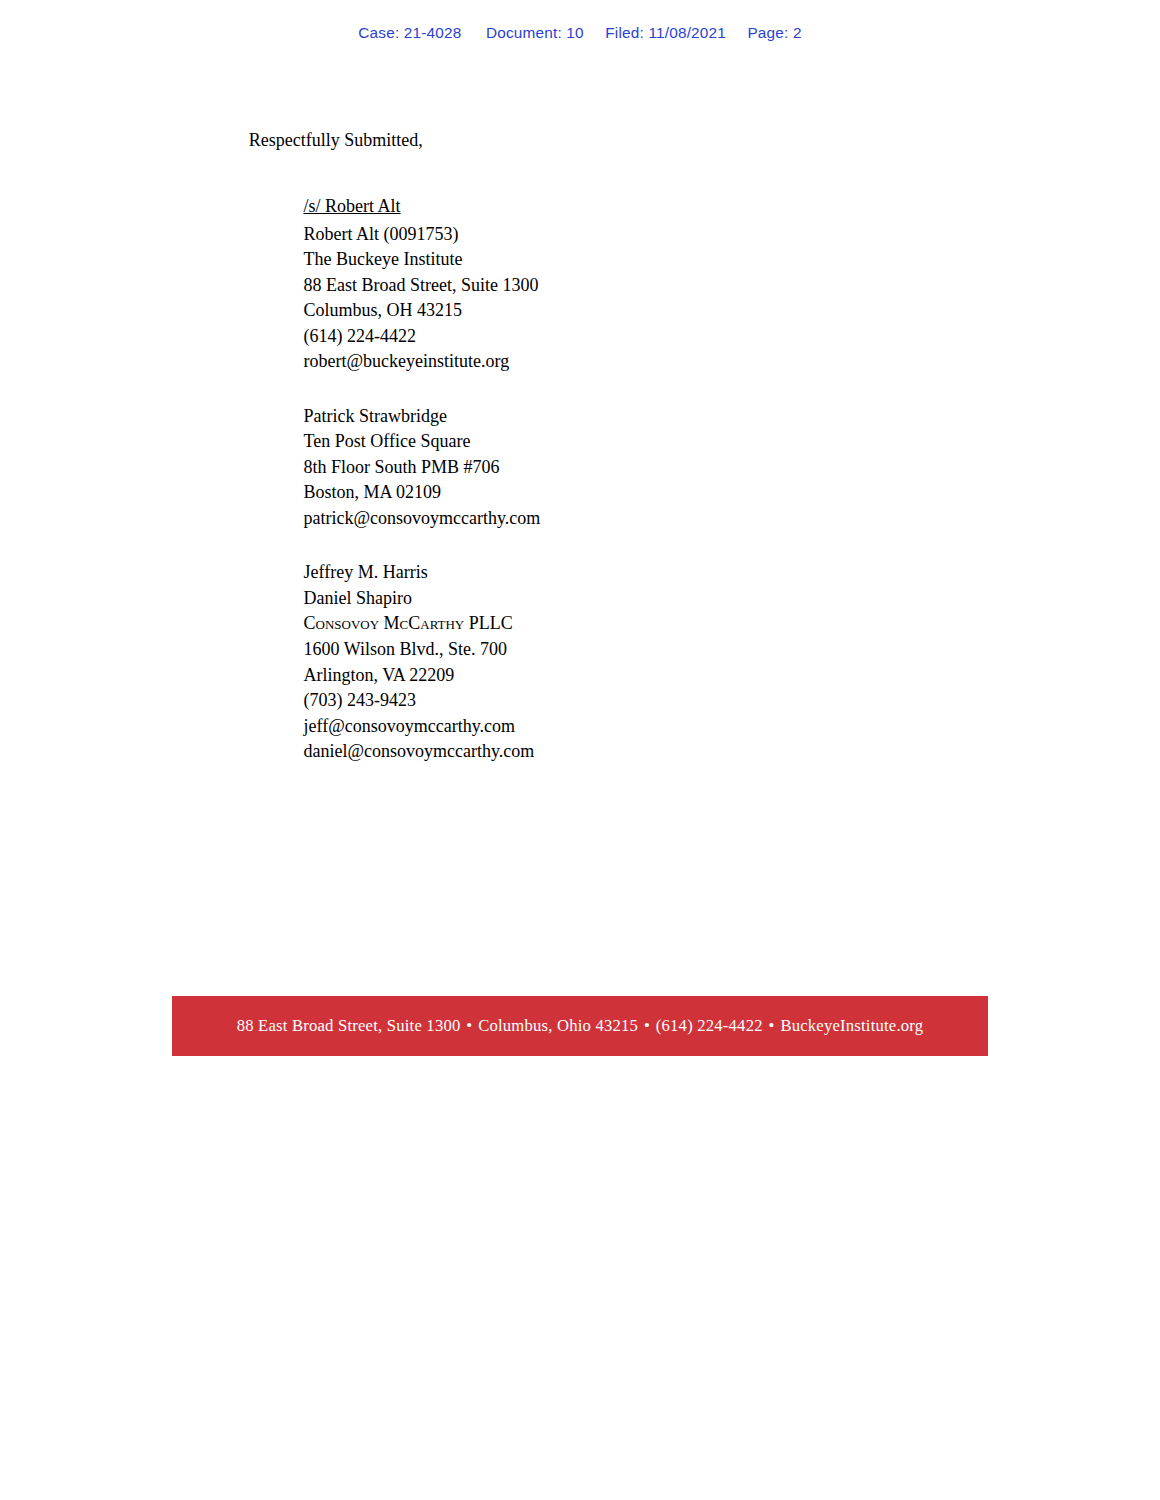Case: 21-4028 Document: 10 Filed: 11/08/2021 Page: 2
Respectfully Submitted,
/s/ Robert Alt Robert Alt (0091753) The Buckeye Institute 88 East Broad Street, Suite 1300 Columbus, OH 43215 (614) 224-4422 robert@buckeyeinstitute.org
Patrick Strawbridge Ten Post Office Square 8th Floor South PMB #706 Boston, MA 02109 patrick@consovoymccarthy.com
Jeffrey M. Harris Daniel Shapiro Consovoy McCarthy PLLC 1600 Wilson Blvd., Ste. 700 Arlington, VA 22209 (703) 243-9423 jeff@consovoymccarthy.com daniel@consovoymccarthy.com
88 East Broad Street, Suite 1300•Columbus, Ohio 43215•(614) 224-4422•BuckeyeInstitute.org